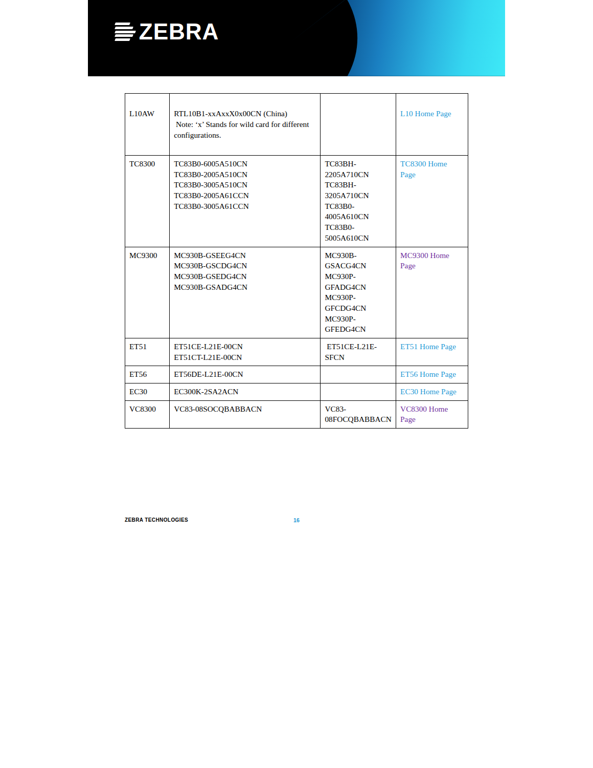ZEBRA
| L10AW | RTL10B1-xxAxxX0x00CN (China) Note: ‘x’ Stands for wild card for different configurations. | | L10 Home Page |
| TC8300 | TC83B0-6005A510CN TC83B0-2005A510CN TC83B0-3005A510CN TC83B0-2005A61CCN TC83B0-3005A61CCN | TC83BH-2205A710CN TC83BH-3205A710CN TC83B0-4005A610CN TC83B0-5005A610CN | TC8300 Home Page |
| MC9300 | MC930B-GSEEG4CN MC930B-GSCDG4CN MC930B-GSEDG4CN MC930B-GSADG4CN | MC930B-GSACG4CN MC930P-GFADG4CN MC930P-GFCDG4CN MC930P-GFEDG4CN | MC9300 Home Page |
| ET51 | ET51CE-L21E-00CN ET51CT-L21E-00CN | ET51CE-L21E-SFCN | ET51 Home Page |
| ET56 | ET56DE-L21E-00CN | | ET56 Home Page |
| EC30 | EC300K-2SA2ACN | | EC30 Home Page |
| VC8300 | VC83-08SOCQBABBACN | VC83-08FOCQBABBACN | VC8300 Home Page |
ZEBRA TECHNOLOGIES
16